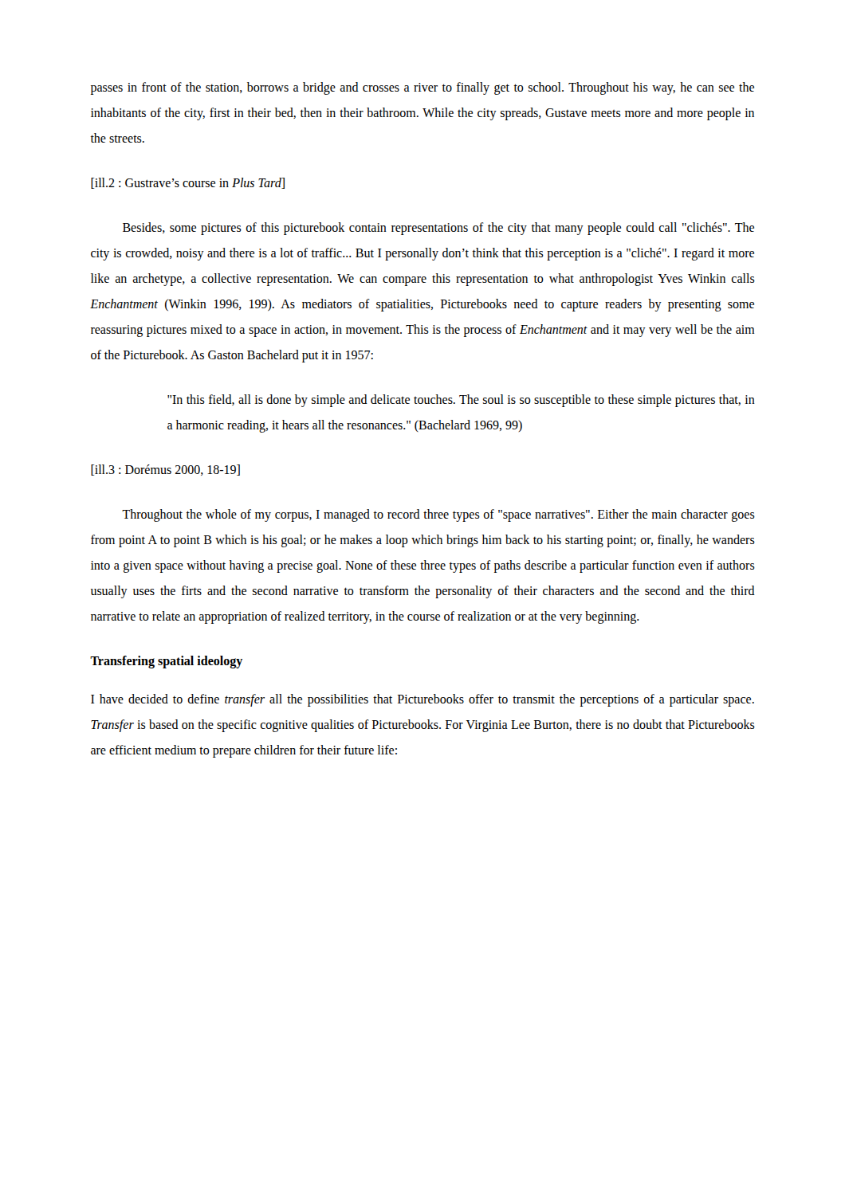passes in front of the station, borrows a bridge and crosses a river to finally get to school. Throughout his way, he can see the inhabitants of the city, first in their bed, then in their bathroom. While the city spreads, Gustave meets more and more people in the streets.
[ill.2 : Gustrave’s course in Plus Tard]
Besides, some pictures of this picturebook contain representations of the city that many people could call "clichés". The city is crowded, noisy and there is a lot of traffic... But I personally don’t think that this perception is a "cliché". I regard it more like an archetype, a collective representation. We can compare this representation to what anthropologist Yves Winkin calls Enchantment (Winkin 1996, 199). As mediators of spatialities, Picturebooks need to capture readers by presenting some reassuring pictures mixed to a space in action, in movement. This is the process of Enchantment and it may very well be the aim of the Picturebook. As Gaston Bachelard put it in 1957:
"In this field, all is done by simple and delicate touches. The soul is so susceptible to these simple pictures that, in a harmonic reading, it hears all the resonances." (Bachelard 1969, 99)
[ill.3 : Dorémus 2000, 18-19]
Throughout the whole of my corpus, I managed to record three types of "space narratives". Either the main character goes from point A to point B which is his goal; or he makes a loop which brings him back to his starting point; or, finally, he wanders into a given space without having a precise goal. None of these three types of paths describe a particular function even if authors usually uses the firts and the second narrative to transform the personality of their characters and the second and the third narrative to relate an appropriation of realized territory, in the course of realization or at the very beginning.
Transfering spatial ideology
I have decided to define transfer all the possibilities that Picturebooks offer to transmit the perceptions of a particular space. Transfer is based on the specific cognitive qualities of Picturebooks. For Virginia Lee Burton, there is no doubt that Picturebooks are efficient medium to prepare children for their future life: